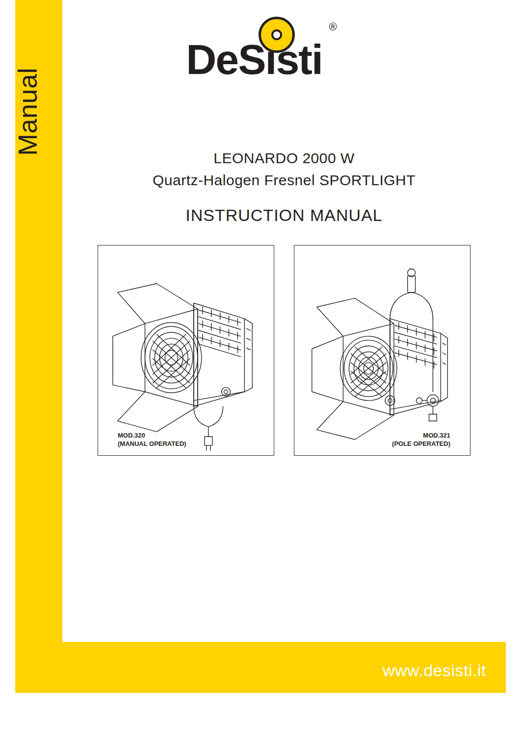Manual
DeSisti
®
LEONARDO 2000 W Quartz-Halogen Fresnel SPORTLIGHT
INSTRUCTION MANUAL
MOD.320
(MANUAL OPERATED)
MOD.321
(POLE OPERATED)
www.desisti.it